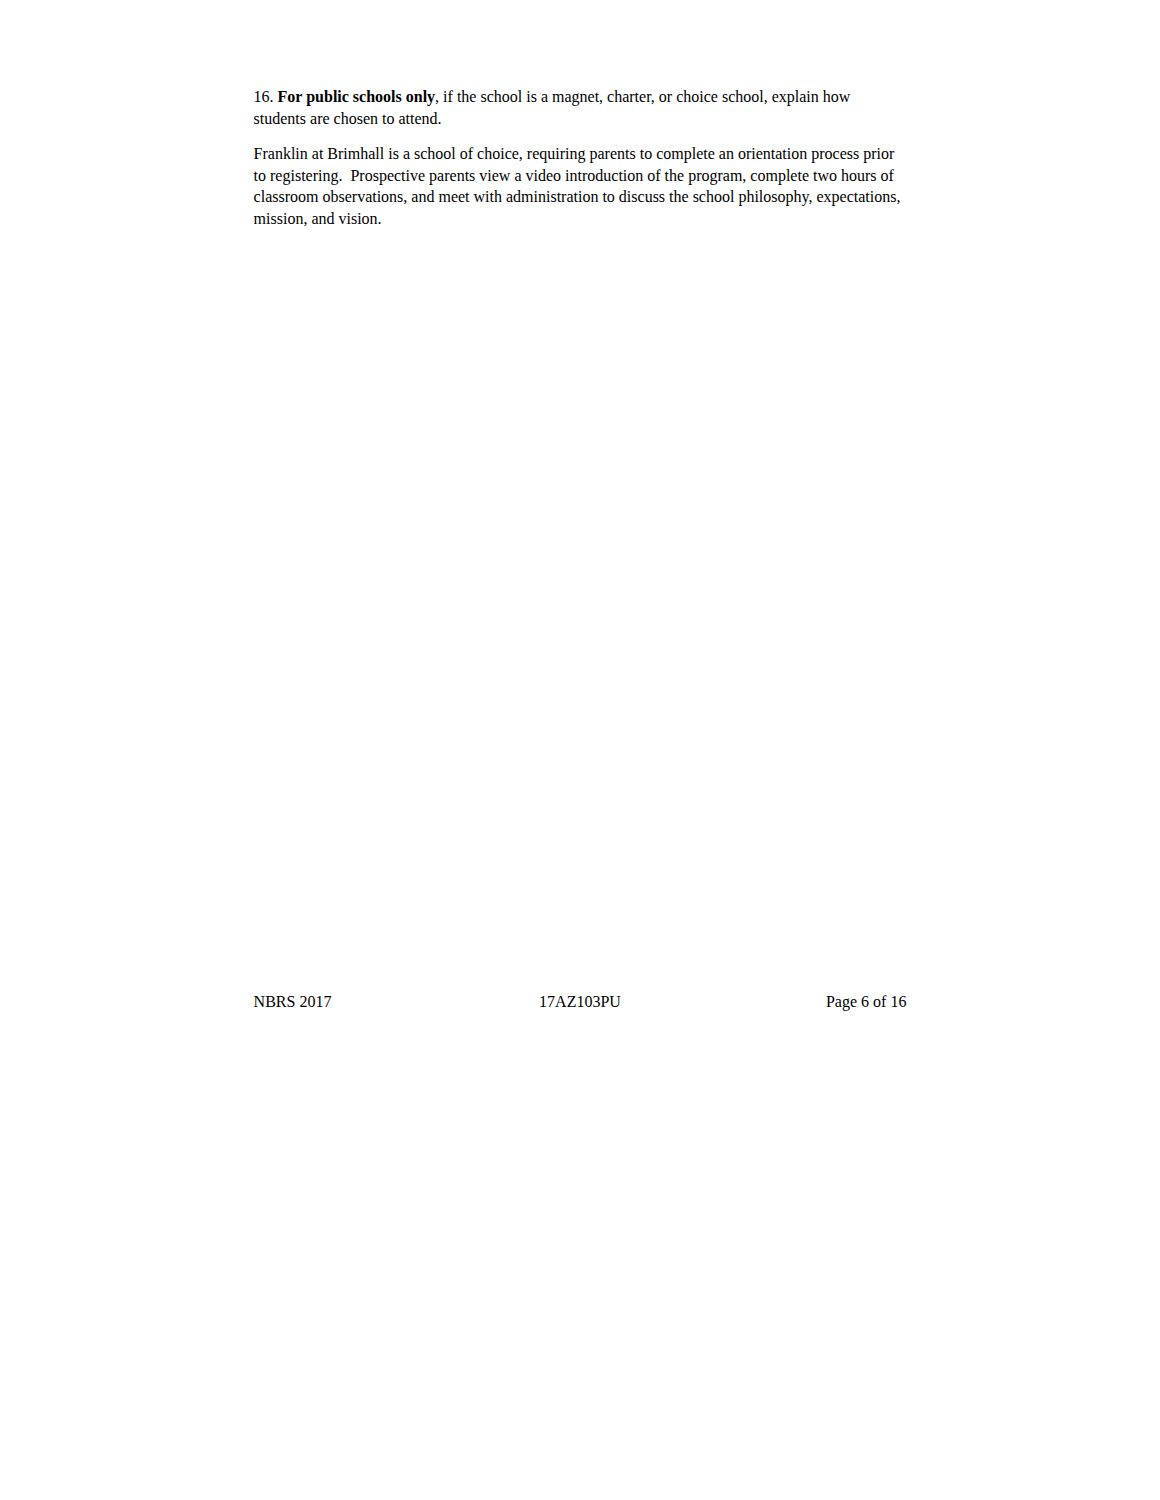16. For public schools only, if the school is a magnet, charter, or choice school, explain how students are chosen to attend.
Franklin at Brimhall is a school of choice, requiring parents to complete an orientation process prior to registering. Prospective parents view a video introduction of the program, complete two hours of classroom observations, and meet with administration to discuss the school philosophy, expectations, mission, and vision.
| NBRS 2017 | 17AZ103PU | Page 6 of 16 |